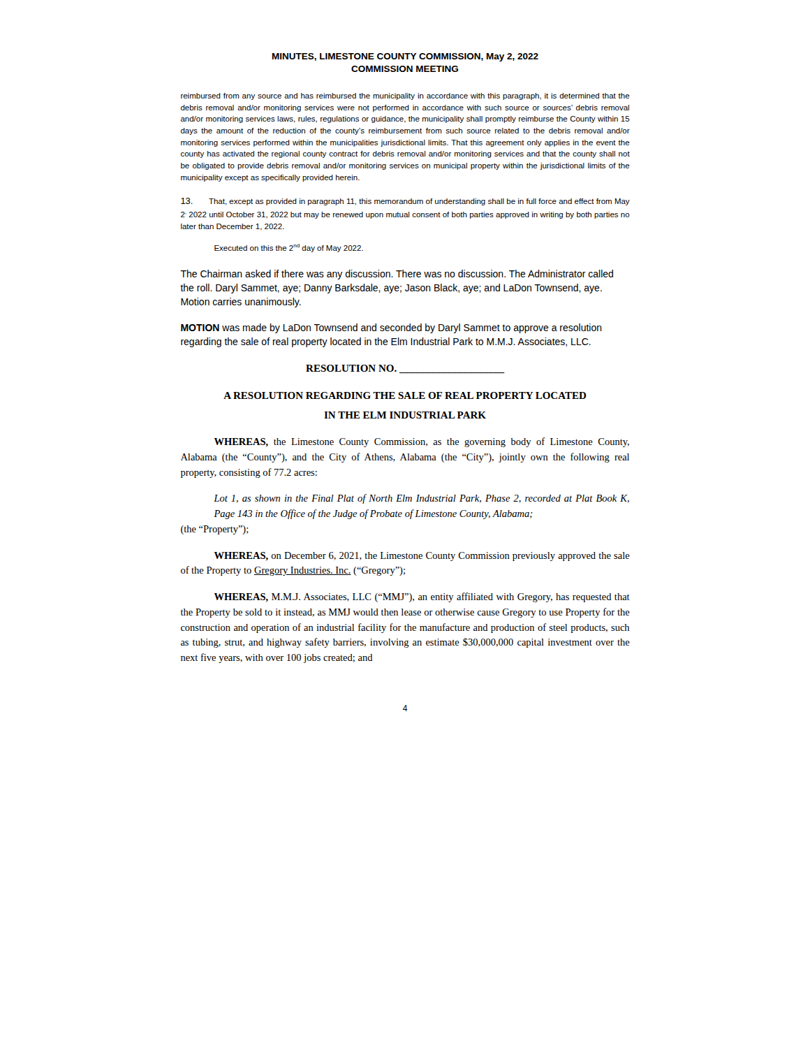MINUTES, LIMESTONE COUNTY COMMISSION, May 2, 2022
COMMISSION MEETING
reimbursed from any source and has reimbursed the municipality in accordance with this paragraph, it is determined that the debris removal and/or monitoring services were not performed in accordance with such source or sources’ debris removal and/or monitoring services laws, rules, regulations or guidance, the municipality shall promptly reimburse the County within 15 days the amount of the reduction of the county’s reimbursement from such source related to the debris removal and/or monitoring services performed within the municipalities jurisdictional limits. That this agreement only applies in the event the county has activated the regional county contract for debris removal and/or monitoring services and that the county shall not be obligated to provide debris removal and/or monitoring services on municipal property within the jurisdictional limits of the municipality except as specifically provided herein.
13. That, except as provided in paragraph 11, this memorandum of understanding shall be in full force and effect from May 2, 2022 until October 31, 2022 but may be renewed upon mutual consent of both parties approved in writing by both parties no later than December 1, 2022.
Executed on this the 2nd day of May 2022.
The Chairman asked if there was any discussion. There was no discussion. The Administrator called the roll. Daryl Sammet, aye; Danny Barksdale, aye; Jason Black, aye; and LaDon Townsend, aye. Motion carries unanimously.
MOTION was made by LaDon Townsend and seconded by Daryl Sammet to approve a resolution regarding the sale of real property located in the Elm Industrial Park to M.M.J. Associates, LLC.
RESOLUTION NO. ____________________
A RESOLUTION REGARDING THE SALE OF REAL PROPERTY LOCATED
IN THE ELM INDUSTRIAL PARK
WHEREAS, the Limestone County Commission, as the governing body of Limestone County, Alabama (the “County”), and the City of Athens, Alabama (the “City”), jointly own the following real property, consisting of 77.2 acres:
Lot 1, as shown in the Final Plat of North Elm Industrial Park, Phase 2, recorded at Plat Book K, Page 143 in the Office of the Judge of Probate of Limestone County, Alabama;
(the “Property”);
WHEREAS, on December 6, 2021, the Limestone County Commission previously approved the sale of the Property to Gregory Industries. Inc. (“Gregory”);
WHEREAS, M.M.J. Associates, LLC (“MMJ”), an entity affiliated with Gregory, has requested that the Property be sold to it instead, as MMJ would then lease or otherwise cause Gregory to use Property for the construction and operation of an industrial facility for the manufacture and production of steel products, such as tubing, strut, and highway safety barriers, involving an estimate $30,000,000 capital investment over the next five years, with over 100 jobs created; and
4